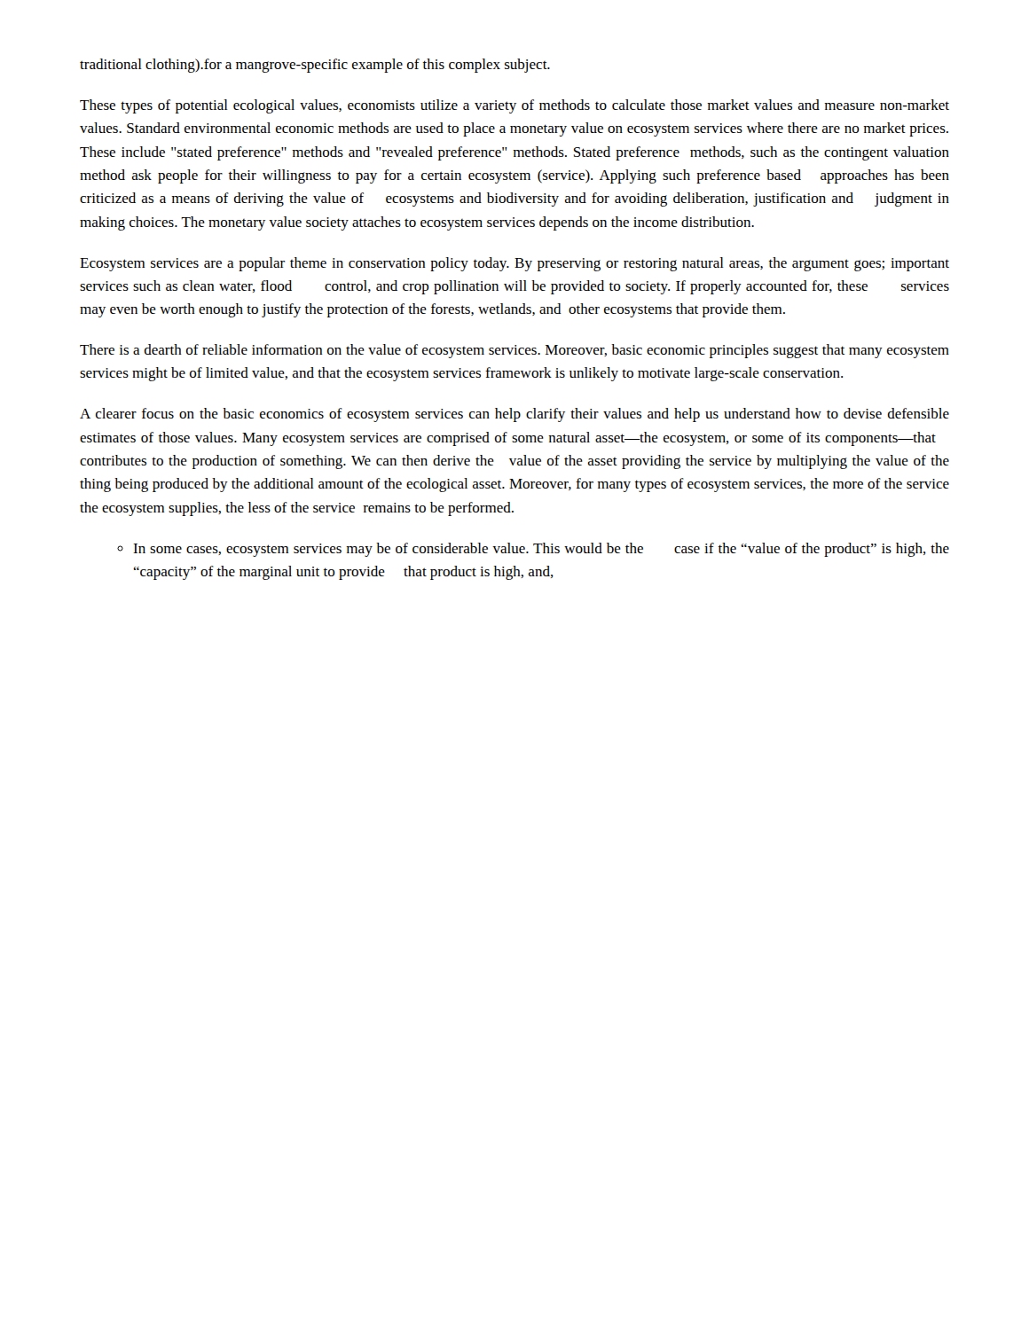traditional clothing).for a mangrove-specific example of this complex subject.
These types of potential ecological values, economists utilize a variety of methods to calculate those market values and measure non-market values. Standard environmental economic methods are used to place a monetary value on ecosystem services where there are no market prices. These include "stated preference" methods and "revealed preference" methods. Stated preference methods, such as the contingent valuation method ask people for their willingness to pay for a certain ecosystem (service). Applying such preference based approaches has been criticized as a means of deriving the value of ecosystems and biodiversity and for avoiding deliberation, justification and judgment in making choices. The monetary value society attaches to ecosystem services depends on the income distribution.
Ecosystem services are a popular theme in conservation policy today. By preserving or restoring natural areas, the argument goes; important services such as clean water, flood control, and crop pollination will be provided to society. If properly accounted for, these services may even be worth enough to justify the protection of the forests, wetlands, and other ecosystems that provide them.
There is a dearth of reliable information on the value of ecosystem services. Moreover, basic economic principles suggest that many ecosystem services might be of limited value, and that the ecosystem services framework is unlikely to motivate large-scale conservation.
A clearer focus on the basic economics of ecosystem services can help clarify their values and help us understand how to devise defensible estimates of those values. Many ecosystem services are comprised of some natural asset—the ecosystem, or some of its components—that contributes to the production of something. We can then derive the value of the asset providing the service by multiplying the value of the thing being produced by the additional amount of the ecological asset. Moreover, for many types of ecosystem services, the more of the service the ecosystem supplies, the less of the service remains to be performed.
In some cases, ecosystem services may be of considerable value. This would be the case if the “value of the product” is high, the “capacity” of the marginal unit to provide that product is high, and,